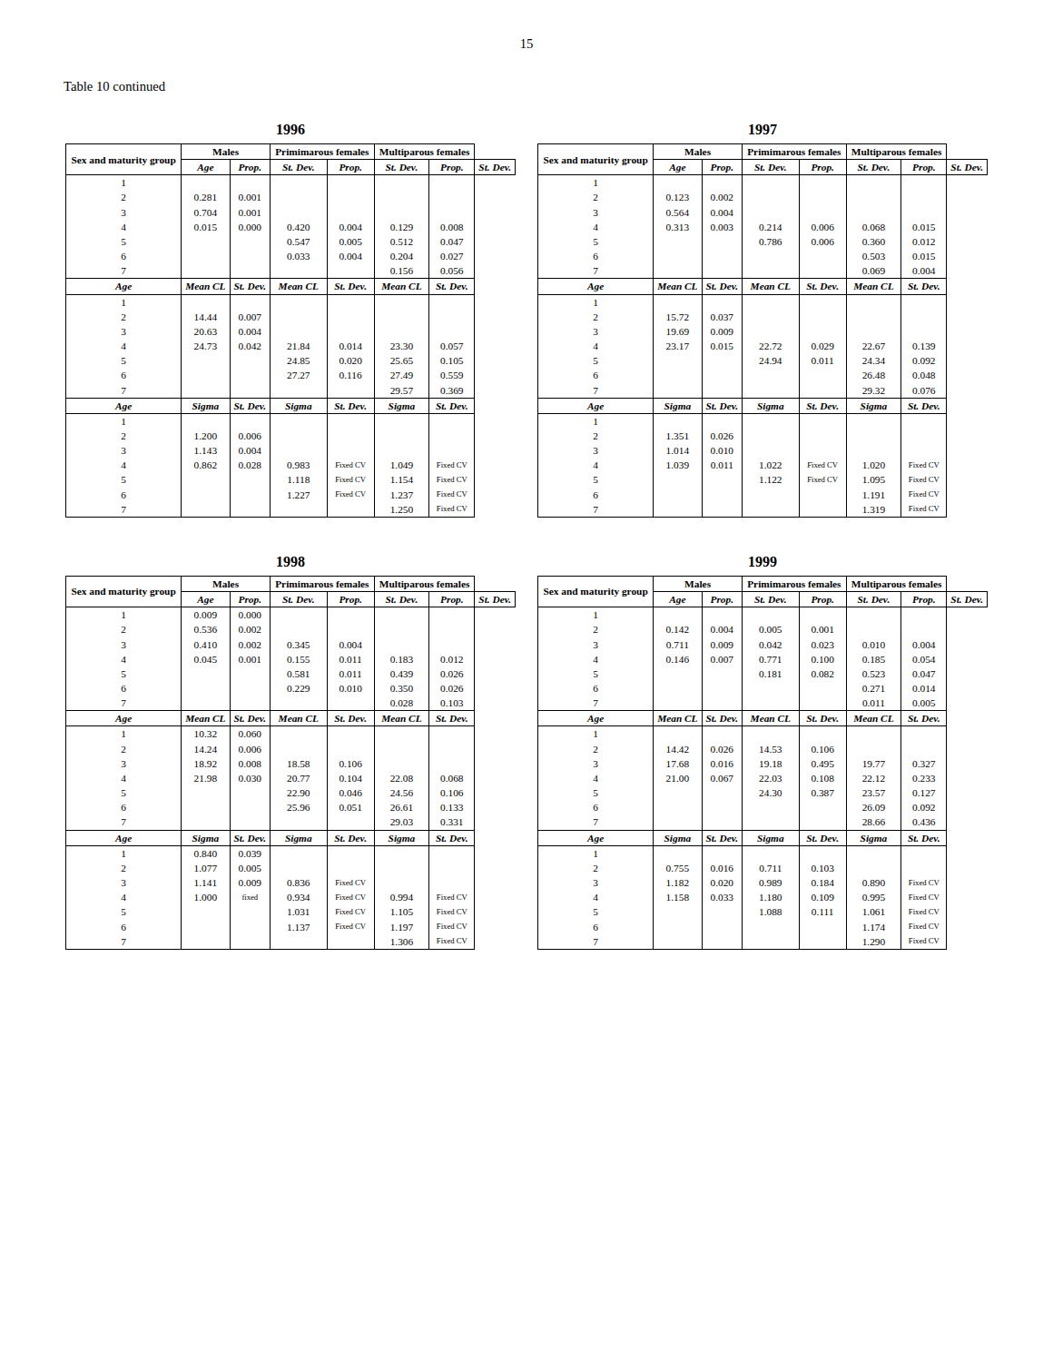15
Table 10 continued
| 1996 / Sex and maturity group / Males / Primimarous females / Multiparous females / / --- / --- / --- / --- / / Age / Prop. / St. Dev. / Prop. / St. Dev. / Prop. / St. Dev. / / 1 / / / / / / / / 2 / 0.281 / 0.001 / / / / / / 3 / 0.704 / 0.001 / / / / / / 4 / 0.015 / 0.000 / 0.420 / 0.004 / 0.129 / 0.008 / / 5 / / / 0.547 / 0.005 / 0.512 / 0.047 / / 6 / / / 0.033 / 0.004 / 0.204 / 0.027 / / 7 / / / / / 0.156 / 0.056 / / Age / Mean CL / St. Dev. / Mean CL / St. Dev. / Mean CL / St. Dev. / / 1 / / / / / / / / 2 / 14.44 / 0.007 / / / / / / 3 / 20.63 / 0.004 / / / / / / 4 / 24.73 / 0.042 / 21.84 / 0.014 / 23.30 / 0.057 / / 5 / / / 24.85 / 0.020 / 25.65 / 0.105 / / 6 / / / 27.27 / 0.116 / 27.49 / 0.559 / / 7 / / / / / 29.57 / 0.369 / / Age / Sigma / St. Dev. / Sigma / St. Dev. / Sigma / St. Dev. / / 1 / / / / / / / / 2 / 1.200 / 0.006 / / / / / / 3 / 1.143 / 0.004 / / / / / / 4 / 0.862 / 0.028 / 0.983 / Fixed CV / 1.049 / Fixed CV / / 5 / / / 1.118 / Fixed CV / 1.154 / Fixed CV / / 6 / / / 1.227 / Fixed CV / 1.237 / Fixed CV / / 7 / / / / / 1.250 / Fixed CV / | 1997 / Sex and maturity group / Males / Primimarous females / Multiparous females / / --- / --- / --- / --- / / Age / Prop. / St. Dev. / Prop. / St. Dev. / Prop. / St. Dev. / / 1 / / / / / / / / 2 / 0.123 / 0.002 / / / / / / 3 / 0.564 / 0.004 / / / / / / 4 / 0.313 / 0.003 / 0.214 / 0.006 / 0.068 / 0.015 / / 5 / / / 0.786 / 0.006 / 0.360 / 0.012 / / 6 / / / / / 0.503 / 0.015 / / 7 / / / / / 0.069 / 0.004 / / Age / Mean CL / St. Dev. / Mean CL / St. Dev. / Mean CL / St. Dev. / / 1 / / / / / / / / 2 / 15.72 / 0.037 / / / / / / 3 / 19.69 / 0.009 / / / / / / 4 / 23.17 / 0.015 / 22.72 / 0.029 / 22.67 / 0.139 / / 5 / / / 24.94 / 0.011 / 24.34 / 0.092 / / 6 / / / / / 26.48 / 0.048 / / 7 / / / / / 29.32 / 0.076 / / Age / Sigma / St. Dev. / Sigma / St. Dev. / Sigma / St. Dev. / / 1 / / / / / / / / 2 / 1.351 / 0.026 / / / / / / 3 / 1.014 / 0.010 / / / / / / 4 / 1.039 / 0.011 / 1.022 / Fixed CV / 1.020 / Fixed CV / / 5 / / / 1.122 / Fixed CV / 1.095 / Fixed CV / / 6 / / / / / 1.191 / Fixed CV / / 7 / / / / / 1.319 / Fixed CV / |
| 1998 / Sex and maturity group / Males / Primimarous females / Multiparous females / / --- / --- / --- / --- / / Age / Prop. / St. Dev. / Prop. / St. Dev. / Prop. / St. Dev. / / 1 / 0.009 / 0.000 / / / / / / 2 / 0.536 / 0.002 / / / / / / 3 / 0.410 / 0.002 / 0.345 / 0.004 / / / / 4 / 0.045 / 0.001 / 0.155 / 0.011 / 0.183 / 0.012 / / 5 / / / 0.581 / 0.011 / 0.439 / 0.026 / / 6 / / / 0.229 / 0.010 / 0.350 / 0.026 / / 7 / / / / / 0.028 / 0.103 / / Age / Mean CL / St. Dev. / Mean CL / St. Dev. / Mean CL / St. Dev. / / 1 / 10.32 / 0.060 / / / / / / 2 / 14.24 / 0.006 / / / / / / 3 / 18.92 / 0.008 / 18.58 / 0.106 / / / / 4 / 21.98 / 0.030 / 20.77 / 0.104 / 22.08 / 0.068 / / 5 / / / 22.90 / 0.046 / 24.56 / 0.106 / / 6 / / / 25.96 / 0.051 / 26.61 / 0.133 / / 7 / / / / / 29.03 / 0.331 / / Age / Sigma / St. Dev. / Sigma / St. Dev. / Sigma / St. Dev. / / 1 / 0.840 / 0.039 / / / / / / 2 / 1.077 / 0.005 / / / / / / 3 / 1.141 / 0.009 / 0.836 / Fixed CV / / / / 4 / 1.000 / fixed / 0.934 / Fixed CV / 0.994 / Fixed CV / / 5 / / / 1.031 / Fixed CV / 1.105 / Fixed CV / / 6 / / / 1.137 / Fixed CV / 1.197 / Fixed CV / / 7 / / / / / 1.306 / Fixed CV / | 1999 / Sex and maturity group / Males / Primimarous females / Multiparous females / / --- / --- / --- / --- / / Age / Prop. / St. Dev. / Prop. / St. Dev. / Prop. / St. Dev. / / 1 / / / / / / / / 2 / 0.142 / 0.004 / 0.005 / 0.001 / / / / 3 / 0.711 / 0.009 / 0.042 / 0.023 / 0.010 / 0.004 / / 4 / 0.146 / 0.007 / 0.771 / 0.100 / 0.185 / 0.054 / / 5 / / / 0.181 / 0.082 / 0.523 / 0.047 / / 6 / / / / / 0.271 / 0.014 / / 7 / / / / / 0.011 / 0.005 / / Age / Mean CL / St. Dev. / Mean CL / St. Dev. / Mean CL / St. Dev. / / 1 / / / / / / / / 2 / 14.42 / 0.026 / 14.53 / 0.106 / / / / 3 / 17.68 / 0.016 / 19.18 / 0.495 / 19.77 / 0.327 / / 4 / 21.00 / 0.067 / 22.03 / 0.108 / 22.12 / 0.233 / / 5 / / / 24.30 / 0.387 / 23.57 / 0.127 / / 6 / / / / / 26.09 / 0.092 / / 7 / / / / / 28.66 / 0.436 / / Age / Sigma / St. Dev. / Sigma / St. Dev. / Sigma / St. Dev. / / 1 / / / / / / / / 2 / 0.755 / 0.016 / 0.711 / 0.103 / / / / 3 / 1.182 / 0.020 / 0.989 / 0.184 / 0.890 / Fixed CV / / 4 / 1.158 / 0.033 / 1.180 / 0.109 / 0.995 / Fixed CV / / 5 / / / 1.088 / 0.111 / 1.061 / Fixed CV / / 6 / / / / / 1.174 / Fixed CV / / 7 / / / / / 1.290 / Fixed CV / |